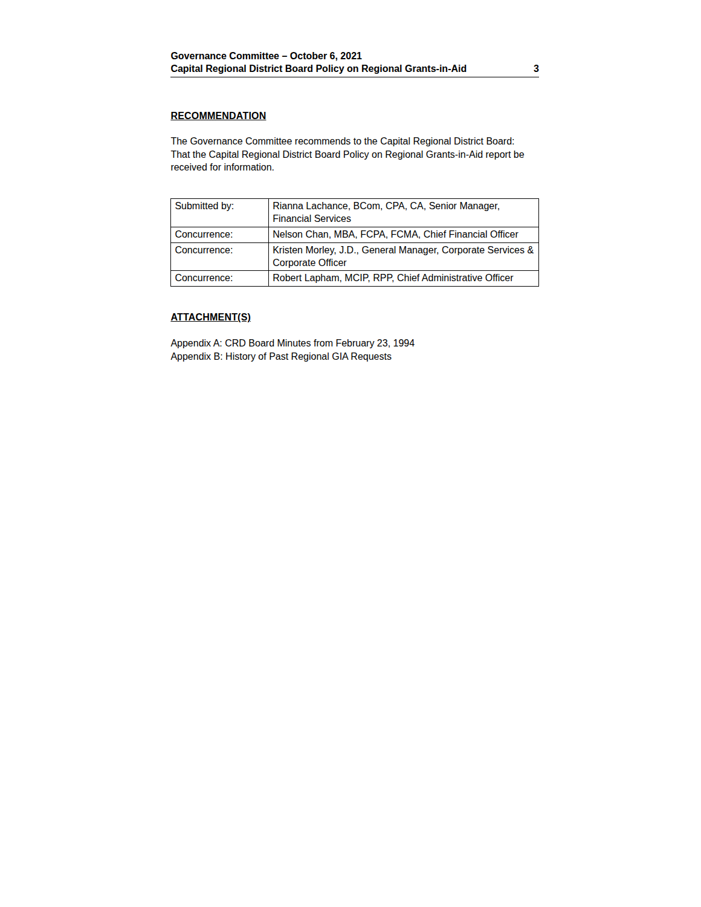Governance Committee – October 6, 2021
Capital Regional District Board Policy on Regional Grants-in-Aid
3
RECOMMENDATION
The Governance Committee recommends to the Capital Regional District Board:
That the Capital Regional District Board Policy on Regional Grants-in-Aid report be received for information.
| Submitted by: | Rianna Lachance, BCom, CPA, CA, Senior Manager, Financial Services |
| Concurrence: | Nelson Chan, MBA, FCPA, FCMA, Chief Financial Officer |
| Concurrence: | Kristen Morley, J.D., General Manager, Corporate Services & Corporate Officer |
| Concurrence: | Robert Lapham, MCIP, RPP, Chief Administrative Officer |
ATTACHMENT(S)
Appendix A: CRD Board Minutes from February 23, 1994
Appendix B: History of Past Regional GIA Requests